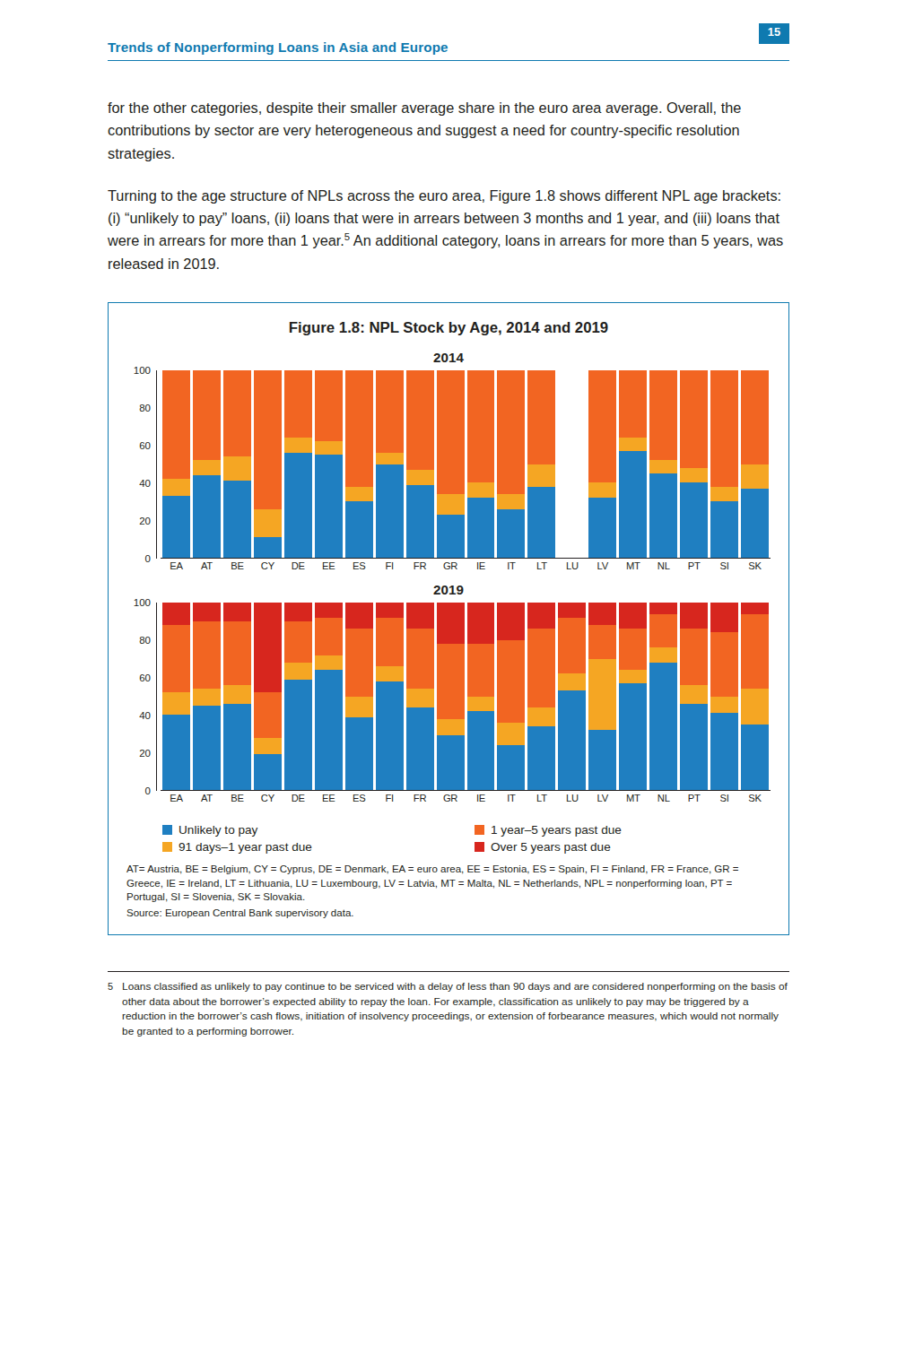Trends of Nonperforming Loans in Asia and Europe
15
for the other categories, despite their smaller average share in the euro area average. Overall, the contributions by sector are very heterogeneous and suggest a need for country-specific resolution strategies.
Turning to the age structure of NPLs across the euro area, Figure 1.8 shows different NPL age brackets: (i) “unlikely to pay” loans, (ii) loans that were in arrears between 3 months and 1 year, and (iii) loans that were in arrears for more than 1 year.5 An additional category, loans in arrears for more than 5 years, was released in 2019.
Figure 1.8: NPL Stock by Age, 2014 and 2019
2014
100 80 60 40 20 0
EA AT BE CY DE EE ES FI FR GR IE IT LT LU LV MT NL PT SI SK
2019
100 80 60 40 20 0
EA AT BE CY DE EE ES FI FR GR IE IT LT LU LV MT NL PT SI SK
Unlikely to pay
1 year–5 years past due
91 days–1 year past due
Over 5 years past due
AT= Austria, BE = Belgium, CY = Cyprus, DE = Denmark, EA = euro area, EE = Estonia, ES = Spain, FI = Finland, FR = France, GR = Greece, IE = Ireland, LT = Lithuania, LU = Luxembourg, LV = Latvia, MT = Malta, NL = Netherlands, NPL = nonperforming loan, PT = Portugal, SI = Slovenia, SK = Slovakia.
Source: European Central Bank supervisory data.
5 Loans classified as unlikely to pay continue to be serviced with a delay of less than 90 days and are considered nonperforming on the basis of other data about the borrower’s expected ability to repay the loan. For example, classification as unlikely to pay may be triggered by a reduction in the borrower’s cash flows, initiation of insolvency proceedings, or extension of forbearance measures, which would not normally be granted to a performing borrower.